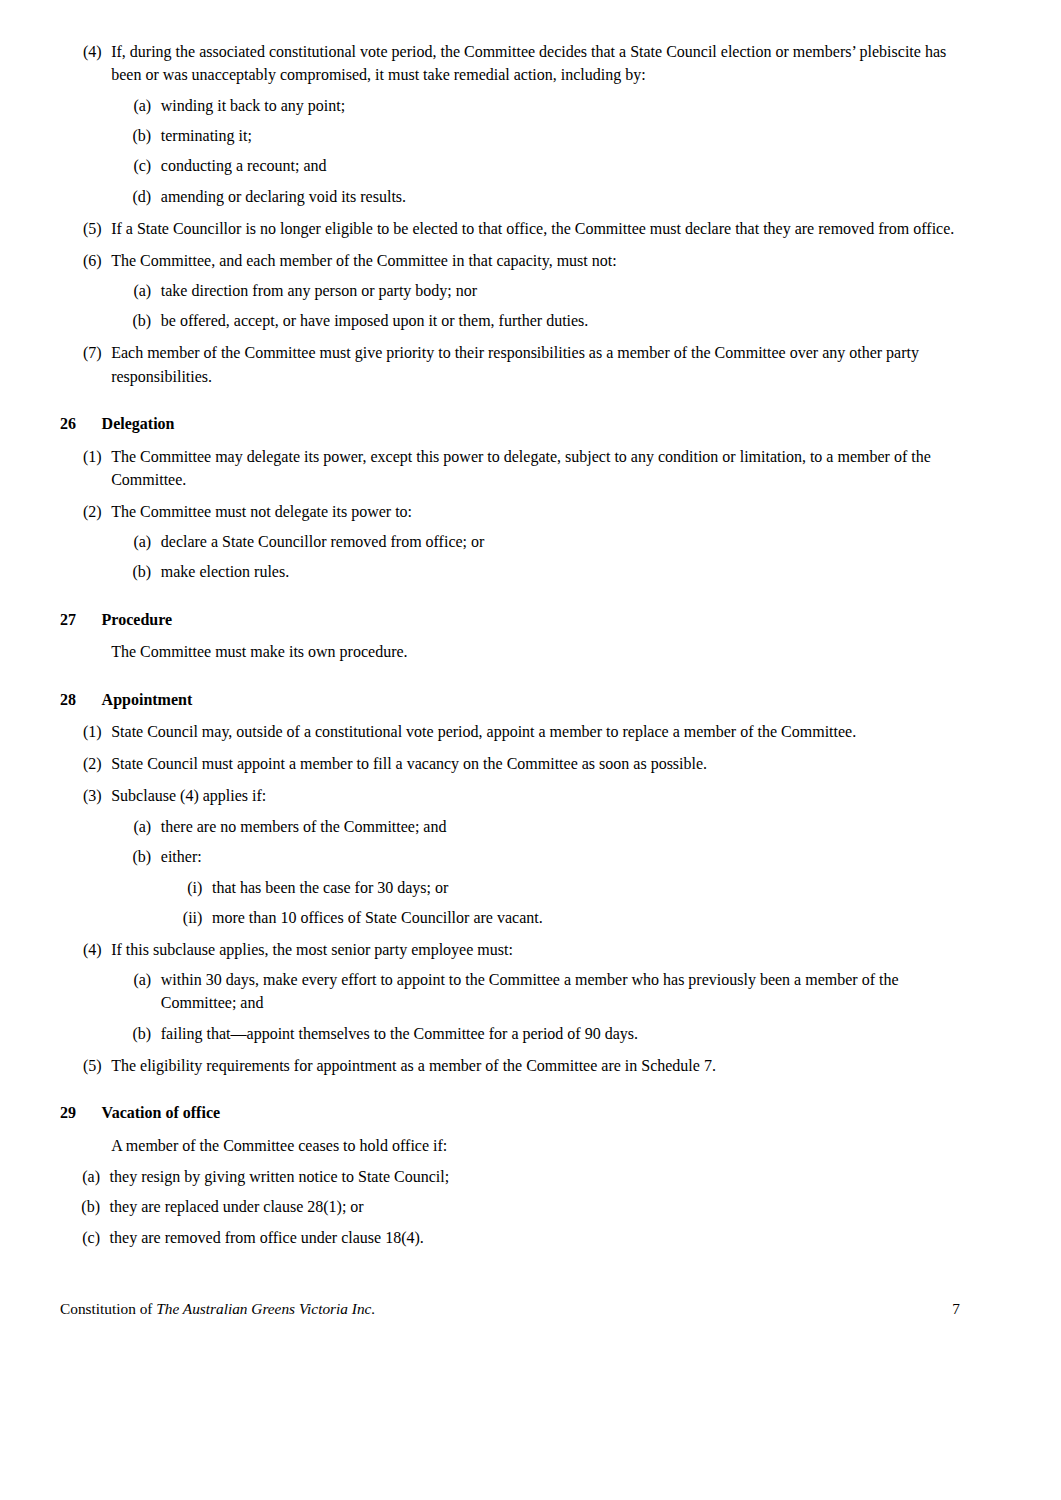(4) If, during the associated constitutional vote period, the Committee decides that a State Council election or members’ plebiscite has been or was unacceptably compromised, it must take remedial action, including by:
(a) winding it back to any point;
(b) terminating it;
(c) conducting a recount; and
(d) amending or declaring void its results.
(5) If a State Councillor is no longer eligible to be elected to that office, the Committee must declare that they are removed from office.
(6) The Committee, and each member of the Committee in that capacity, must not:
(a) take direction from any person or party body; nor
(b) be offered, accept, or have imposed upon it or them, further duties.
(7) Each member of the Committee must give priority to their responsibilities as a member of the Committee over any other party responsibilities.
26 Delegation
(1) The Committee may delegate its power, except this power to delegate, subject to any condition or limitation, to a member of the Committee.
(2) The Committee must not delegate its power to:
(a) declare a State Councillor removed from office; or
(b) make election rules.
27 Procedure
The Committee must make its own procedure.
28 Appointment
(1) State Council may, outside of a constitutional vote period, appoint a member to replace a member of the Committee.
(2) State Council must appoint a member to fill a vacancy on the Committee as soon as possible.
(3) Subclause (4) applies if:
(a) there are no members of the Committee; and
(b) either:
(i) that has been the case for 30 days; or
(ii) more than 10 offices of State Councillor are vacant.
(4) If this subclause applies, the most senior party employee must:
(a) within 30 days, make every effort to appoint to the Committee a member who has previously been a member of the Committee; and
(b) failing that—appoint themselves to the Committee for a period of 90 days.
(5) The eligibility requirements for appointment as a member of the Committee are in Schedule 7.
29 Vacation of office
A member of the Committee ceases to hold office if:
(a) they resign by giving written notice to State Council;
(b) they are replaced under clause 28(1); or
(c) they are removed from office under clause 18(4).
Constitution of The Australian Greens Victoria Inc. 7